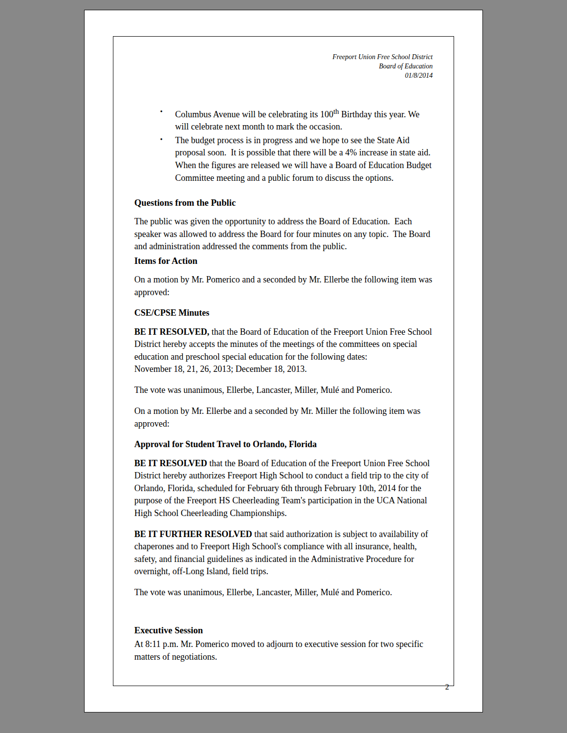Freeport Union Free School District
Board of Education
01/8/2014
Columbus Avenue will be celebrating its 100th Birthday this year. We will celebrate next month to mark the occasion.
The budget process is in progress and we hope to see the State Aid proposal soon. It is possible that there will be a 4% increase in state aid. When the figures are released we will have a Board of Education Budget Committee meeting and a public forum to discuss the options.
Questions from the Public
The public was given the opportunity to address the Board of Education. Each speaker was allowed to address the Board for four minutes on any topic. The Board and administration addressed the comments from the public.
Items for Action
On a motion by Mr. Pomerico and a seconded by Mr. Ellerbe the following item was approved:
CSE/CPSE Minutes
BE IT RESOLVED, that the Board of Education of the Freeport Union Free School District hereby accepts the minutes of the meetings of the committees on special education and preschool special education for the following dates:
November 18, 21, 26, 2013; December 18, 2013.
The vote was unanimous, Ellerbe, Lancaster, Miller, Mulé and Pomerico.
On a motion by Mr. Ellerbe and a seconded by Mr. Miller the following item was approved:
Approval for Student Travel to Orlando, Florida
BE IT RESOLVED that the Board of Education of the Freeport Union Free School District hereby authorizes Freeport High School to conduct a field trip to the city of Orlando, Florida, scheduled for February 6th through February 10th, 2014 for the purpose of the Freeport HS Cheerleading Team's participation in the UCA National High School Cheerleading Championships.
BE IT FURTHER RESOLVED that said authorization is subject to availability of chaperones and to Freeport High School's compliance with all insurance, health, safety, and financial guidelines as indicated in the Administrative Procedure for overnight, off-Long Island, field trips.
The vote was unanimous, Ellerbe, Lancaster, Miller, Mulé and Pomerico.
Executive Session
At 8:11 p.m. Mr. Pomerico moved to adjourn to executive session for two specific matters of negotiations.
2